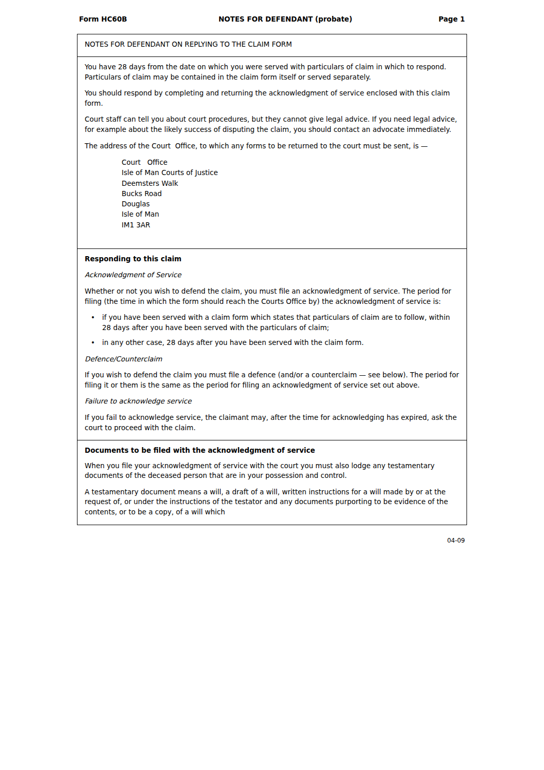Form HC60B
NOTES FOR DEFENDANT (probate)
Page 1
NOTES FOR DEFENDANT ON REPLYING TO THE CLAIM FORM
You have 28 days from the date on which you were served with particulars of claim in which to respond. Particulars of claim may be contained in the claim form itself or served separately.
You should respond by completing and returning the acknowledgment of service enclosed with this claim form.
Court staff can tell you about court procedures, but they cannot give legal advice. If you need legal advice, for example about the likely success of disputing the claim, you should contact an advocate immediately.
The address of the Court Office, to which any forms to be returned to the court must be sent, is —
Court Office
Isle of Man Courts of Justice
Deemsters Walk
Bucks Road
Douglas
Isle of Man
IM1 3AR
Responding to this claim
Acknowledgment of Service
Whether or not you wish to defend the claim, you must file an acknowledgment of service. The period for filing (the time in which the form should reach the Courts Office by) the acknowledgment of service is:
if you have been served with a claim form which states that particulars of claim are to follow, within 28 days after you have been served with the particulars of claim;
in any other case, 28 days after you have been served with the claim form.
Defence/Counterclaim
If you wish to defend the claim you must file a defence (and/or a counterclaim — see below). The period for filing it or them is the same as the period for filing an acknowledgment of service set out above.
Failure to acknowledge service
If you fail to acknowledge service, the claimant may, after the time for acknowledging has expired, ask the court to proceed with the claim.
Documents to be filed with the acknowledgment of service
When you file your acknowledgment of service with the court you must also lodge any testamentary documents of the deceased person that are in your possession and control.
A testamentary document means a will, a draft of a will, written instructions for a will made by or at the request of, or under the instructions of the testator and any documents purporting to be evidence of the contents, or to be a copy, of a will which
04-09